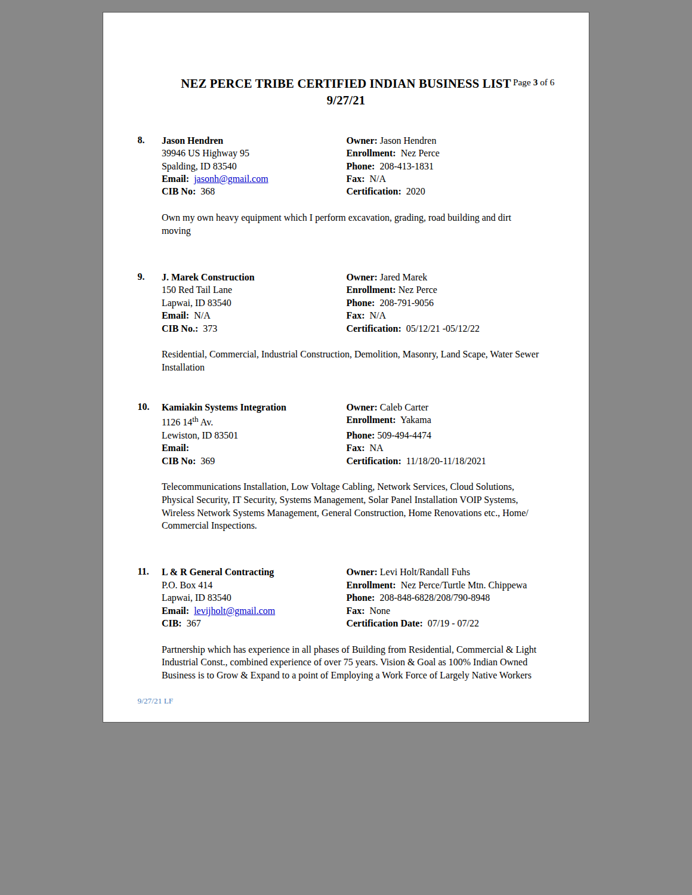Page 3 of 6
NEZ PERCE TRIBE CERTIFIED INDIAN BUSINESS LIST
9/27/21
8.
| Jason Hendren | Owner: Jason Hendren |
| 39946 US Highway 95 | Enrollment: Nez Perce |
| Spalding, ID 83540 | Phone: 208-413-1831 |
| Email: jasonh@gmail.com | Fax: N/A |
| CIB No: 368 | Certification: 2020 |
Own my own heavy equipment which I perform excavation, grading, road building and dirt moving
9.
| J. Marek Construction | Owner: Jared Marek |
| 150 Red Tail Lane | Enrollment: Nez Perce |
| Lapwai, ID 83540 | Phone: 208-791-9056 |
| Email: N/A | Fax: N/A |
| CIB No.: 373 | Certification: 05/12/21 -05/12/22 |
Residential, Commercial, Industrial Construction, Demolition, Masonry, Land Scape, Water Sewer Installation
10.
| Kamiakin Systems Integration | Owner: Caleb Carter |
| 1126 14 th Av. | Enrollment: Yakama |
| Lewiston, ID 83501 | Phone: 509-494-4474 |
| Email: | Fax: NA |
| CIB No: 369 | Certification: 11/18/20-11/18/2021 |
Telecommunications Installation, Low Voltage Cabling, Network Services, Cloud Solutions, Physical Security, IT Security, Systems Management, Solar Panel Installation VOIP Systems, Wireless Network Systems Management, General Construction, Home Renovations etc., Home/ Commercial Inspections.
11.
| L & R General Contracting | Owner: Levi Holt/Randall Fuhs |
| P.O. Box 414 | Enrollment: Nez Perce/Turtle Mtn. Chippewa |
| Lapwai, ID 83540 | Phone: 208-848-6828/208/790-8948 |
| Email: levijholt@gmail.com | Fax: None |
| CIB: 367 | Certification Date: 07/19 - 07/22 |
Partnership which has experience in all phases of Building from Residential, Commercial & Light Industrial Const., combined experience of over 75 years. Vision & Goal as 100% Indian Owned Business is to Grow & Expand to a point of Employing a Work Force of Largely Native Workers
9/27/21 LF